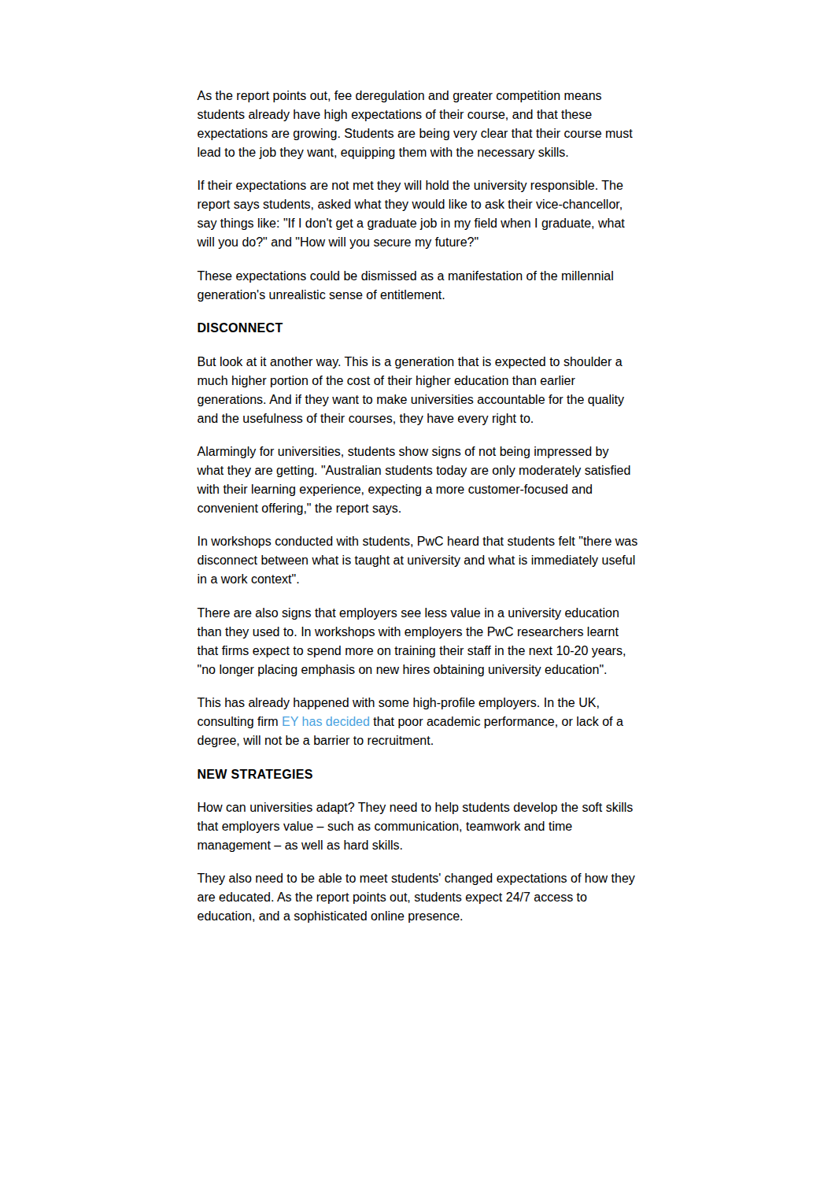As the report points out, fee deregulation and greater competition means students already have high expectations of their course, and that these expectations are growing. Students are being very clear that their course must lead to the job they want, equipping them with the necessary skills.
If their expectations are not met they will hold the university responsible. The report says students, asked what they would like to ask their vice-chancellor, say things like: "If I don't get a graduate job in my field when I graduate, what will you do?" and "How will you secure my future?"
These expectations could be dismissed as a manifestation of the millennial generation's unrealistic sense of entitlement.
DISCONNECT
But look at it another way. This is a generation that is expected to shoulder a much higher portion of the cost of their higher education than earlier generations. And if they want to make universities accountable for the quality and the usefulness of their courses, they have every right to.
Alarmingly for universities, students show signs of not being impressed by what they are getting. "Australian students today are only moderately satisfied with their learning experience, expecting a more customer-focused and convenient offering," the report says.
In workshops conducted with students, PwC heard that students felt "there was disconnect between what is taught at university and what is immediately useful in a work context".
There are also signs that employers see less value in a university education than they used to. In workshops with employers the PwC researchers learnt that firms expect to spend more on training their staff in the next 10-20 years, "no longer placing emphasis on new hires obtaining university education".
This has already happened with some high-profile employers. In the UK, consulting firm EY has decided that poor academic performance, or lack of a degree, will not be a barrier to recruitment.
NEW STRATEGIES
How can universities adapt? They need to help students develop the soft skills that employers value – such as communication, teamwork and time management – as well as hard skills.
They also need to be able to meet students' changed expectations of how they are educated. As the report points out, students expect 24/7 access to education, and a sophisticated online presence.